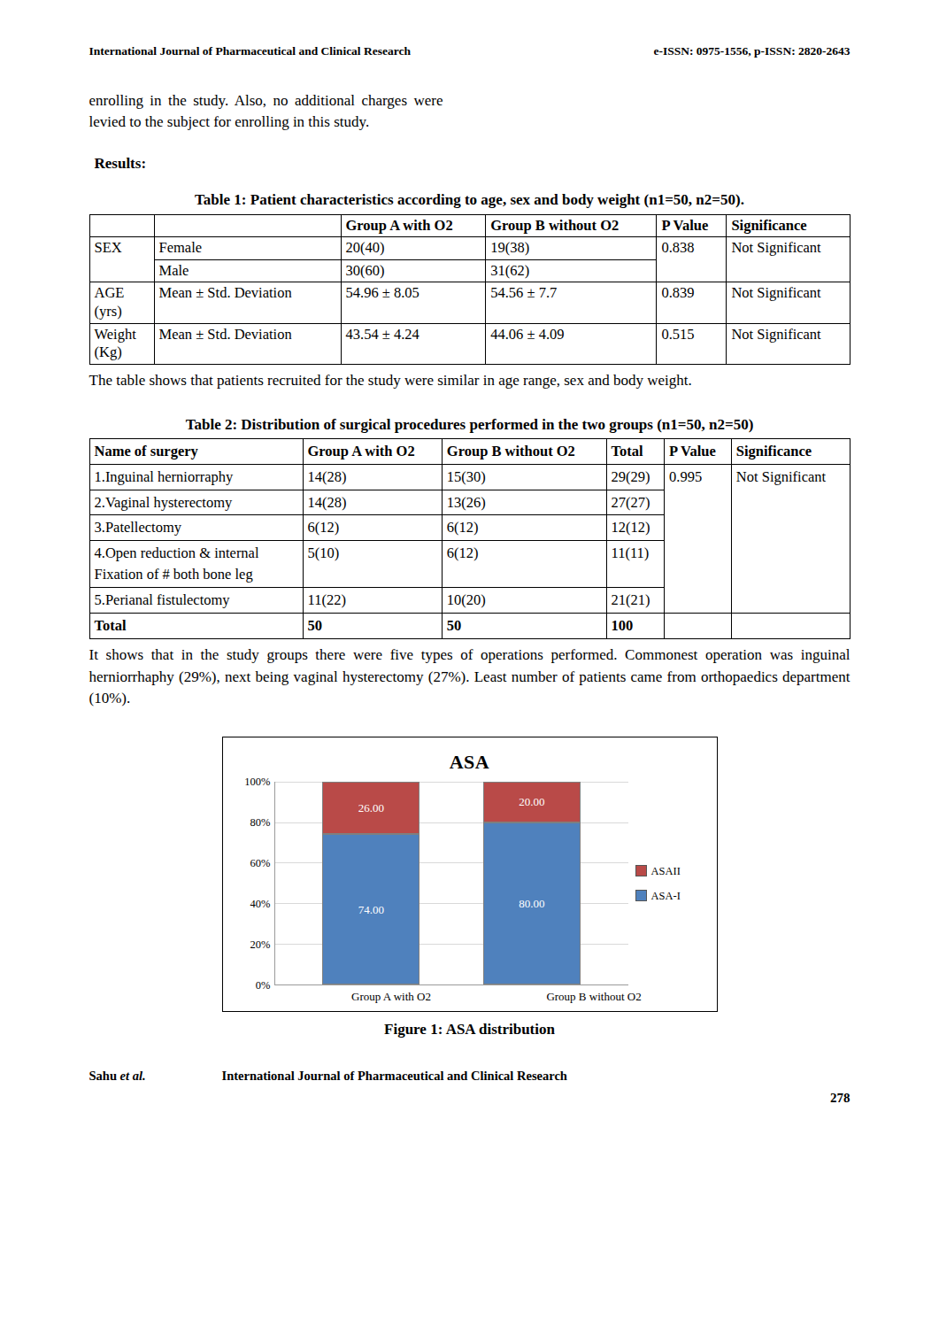International Journal of Pharmaceutical and Clinical Research e-ISSN: 0975-1556, p-ISSN: 2820-2643
enrolling in the study. Also, no additional charges were levied to the subject for enrolling in this study.
Results:
Table 1: Patient characteristics according to age, sex and body weight (n1=50, n2=50).
| | | Group A with O2 | Group B without O2 | P Value | Significance |
| --- | --- | --- | --- | --- | --- |
| SEX | Female | 20(40) | 19(38) | 0.838 | Not Significant |
| Male | 30(60) | 31(62) |
| AGE (yrs) | Mean ± Std. Deviation | 54.96 ± 8.05 | 54.56 ± 7.7 | 0.839 | Not Significant |
| Weight (Kg) | Mean ± Std. Deviation | 43.54 ± 4.24 | 44.06 ± 4.09 | 0.515 | Not Significant |
The table shows that patients recruited for the study were similar in age range, sex and body weight.
Table 2: Distribution of surgical procedures performed in the two groups (n1=50, n2=50)
| Name of surgery | Group A with O2 | Group B without O2 | Total | P Value | Significance |
| --- | --- | --- | --- | --- | --- |
| 1.Inguinal herniorraphy | 14(28) | 15(30) | 29(29) | 0.995 | Not Significant |
| 2.Vaginal hysterectomy | 14(28) | 13(26) | 27(27) |
| 3.Patellectomy | 6(12) | 6(12) | 12(12) |
| 4.Open reduction & internal Fixation of # both bone leg | 5(10) | 6(12) | 11(11) |
| 5.Perianal fistulectomy | 11(22) | 10(20) | 21(21) |
| Total | 50 | 50 | 100 | | |
It shows that in the study groups there were five types of operations performed. Commonest operation was inguinal herniorrhaphy (29%), next being vaginal hysterectomy (27%). Least number of patients came from orthopaedics department (10%).
ASA
100% 80% 60% 40% 20% 0%
26.00
74.00
20.00
80.00
ASAII
ASA-I
Group A with O2 Group B without O2
Figure 1: ASA distribution
Sahu et al.
International Journal of Pharmaceutical and Clinical Research
278